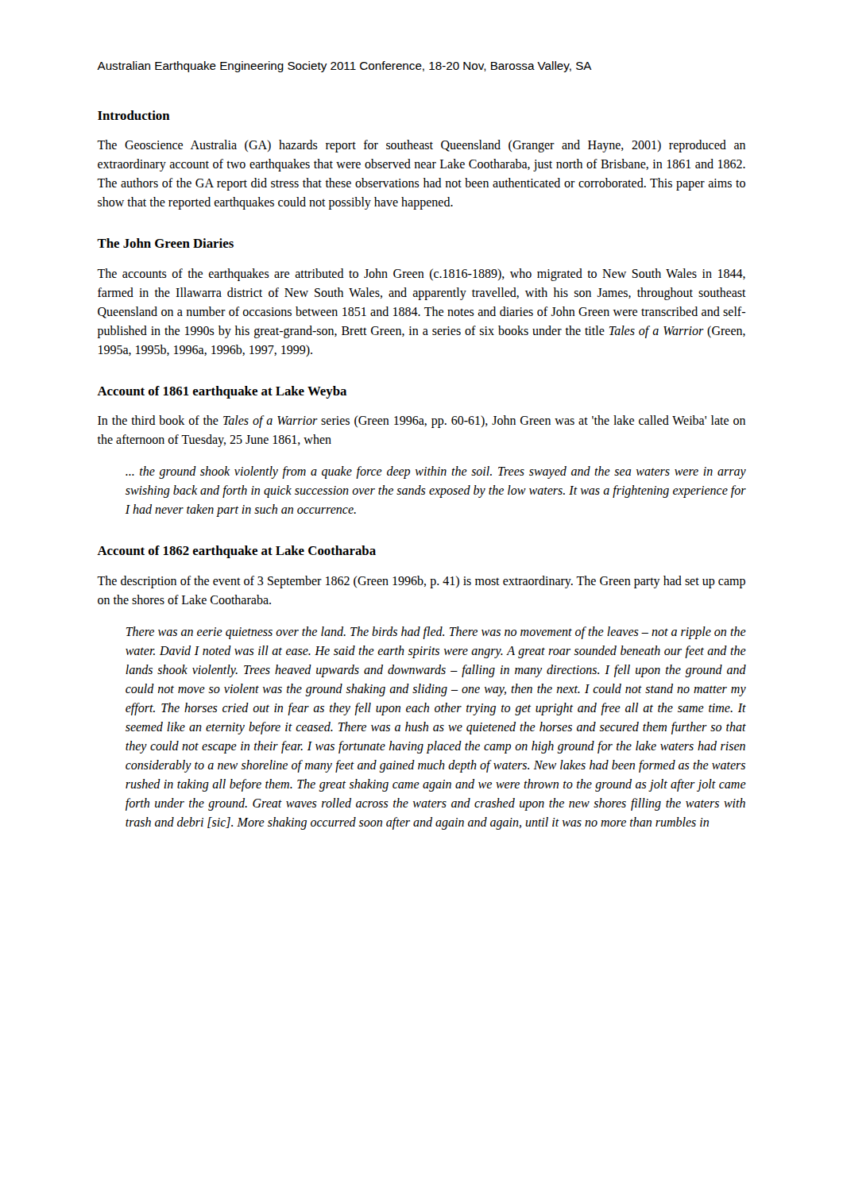Australian Earthquake Engineering Society 2011 Conference, 18-20 Nov, Barossa Valley, SA
Introduction
The Geoscience Australia (GA) hazards report for southeast Queensland (Granger and Hayne, 2001) reproduced an extraordinary account of two earthquakes that were observed near Lake Cootharaba, just north of Brisbane, in 1861 and 1862. The authors of the GA report did stress that these observations had not been authenticated or corroborated. This paper aims to show that the reported earthquakes could not possibly have happened.
The John Green Diaries
The accounts of the earthquakes are attributed to John Green (c.1816-1889), who migrated to New South Wales in 1844, farmed in the Illawarra district of New South Wales, and apparently travelled, with his son James, throughout southeast Queensland on a number of occasions between 1851 and 1884. The notes and diaries of John Green were transcribed and self-published in the 1990s by his great-grand-son, Brett Green, in a series of six books under the title Tales of a Warrior (Green, 1995a, 1995b, 1996a, 1996b, 1997, 1999).
Account of 1861 earthquake at Lake Weyba
In the third book of the Tales of a Warrior series (Green 1996a, pp. 60-61), John Green was at 'the lake called Weiba' late on the afternoon of Tuesday, 25 June 1861, when
... the ground shook violently from a quake force deep within the soil. Trees swayed and the sea waters were in array swishing back and forth in quick succession over the sands exposed by the low waters. It was a frightening experience for I had never taken part in such an occurrence.
Account of 1862 earthquake at Lake Cootharaba
The description of the event of 3 September 1862 (Green 1996b, p. 41) is most extraordinary. The Green party had set up camp on the shores of Lake Cootharaba.
There was an eerie quietness over the land. The birds had fled. There was no movement of the leaves – not a ripple on the water. David I noted was ill at ease. He said the earth spirits were angry. A great roar sounded beneath our feet and the lands shook violently. Trees heaved upwards and downwards – falling in many directions. I fell upon the ground and could not move so violent was the ground shaking and sliding – one way, then the next. I could not stand no matter my effort. The horses cried out in fear as they fell upon each other trying to get upright and free all at the same time. It seemed like an eternity before it ceased. There was a hush as we quietened the horses and secured them further so that they could not escape in their fear. I was fortunate having placed the camp on high ground for the lake waters had risen considerably to a new shoreline of many feet and gained much depth of waters. New lakes had been formed as the waters rushed in taking all before them. The great shaking came again and we were thrown to the ground as jolt after jolt came forth under the ground. Great waves rolled across the waters and crashed upon the new shores filling the waters with trash and debri [sic]. More shaking occurred soon after and again and again, until it was no more than rumbles in